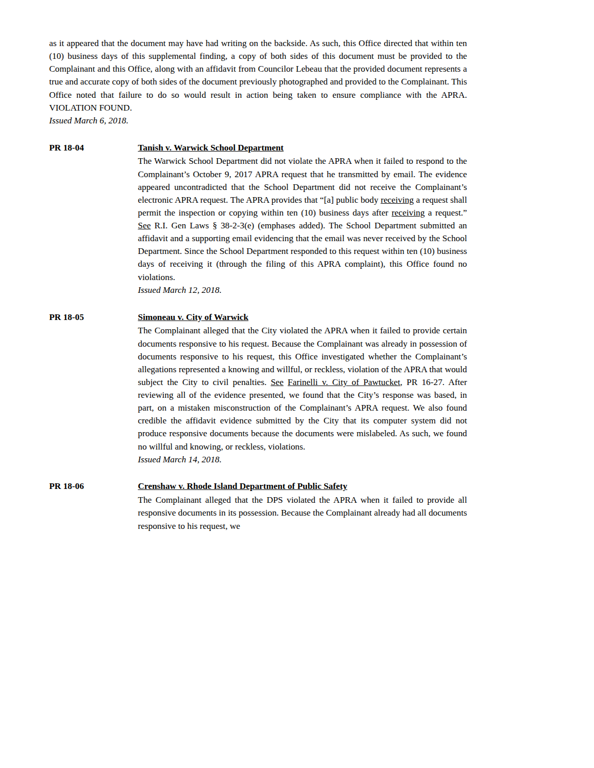as it appeared that the document may have had writing on the backside. As such, this Office directed that within ten (10) business days of this supplemental finding, a copy of both sides of this document must be provided to the Complainant and this Office, along with an affidavit from Councilor Lebeau that the provided document represents a true and accurate copy of both sides of the document previously photographed and provided to the Complainant. This Office noted that failure to do so would result in action being taken to ensure compliance with the APRA. VIOLATION FOUND.
Issued March 6, 2018.
PR 18-04
Tanish v. Warwick School Department The Warwick School Department did not violate the APRA when it failed to respond to the Complainant’s October 9, 2017 APRA request that he transmitted by email. The evidence appeared uncontradicted that the School Department did not receive the Complainant’s electronic APRA request. The APRA provides that “[a] public body receiving a request shall permit the inspection or copying within ten (10) business days after receiving a request.” See R.I. Gen Laws § 38-2-3(e) (emphases added). The School Department submitted an affidavit and a supporting email evidencing that the email was never received by the School Department. Since the School Department responded to this request within ten (10) business days of receiving it (through the filing of this APRA complaint), this Office found no violations. Issued March 12, 2018.
PR 18-05
Simoneau v. City of Warwick The Complainant alleged that the City violated the APRA when it failed to provide certain documents responsive to his request. Because the Complainant was already in possession of documents responsive to his request, this Office investigated whether the Complainant’s allegations represented a knowing and willful, or reckless, violation of the APRA that would subject the City to civil penalties. See Farinelli v. City of Pawtucket, PR 16-27. After reviewing all of the evidence presented, we found that the City’s response was based, in part, on a mistaken misconstruction of the Complainant’s APRA request. We also found credible the affidavit evidence submitted by the City that its computer system did not produce responsive documents because the documents were mislabeled. As such, we found no willful and knowing, or reckless, violations. Issued March 14, 2018.
PR 18-06
Crenshaw v. Rhode Island Department of Public Safety The Complainant alleged that the DPS violated the APRA when it failed to provide all responsive documents in its possession. Because the Complainant already had all documents responsive to his request, we